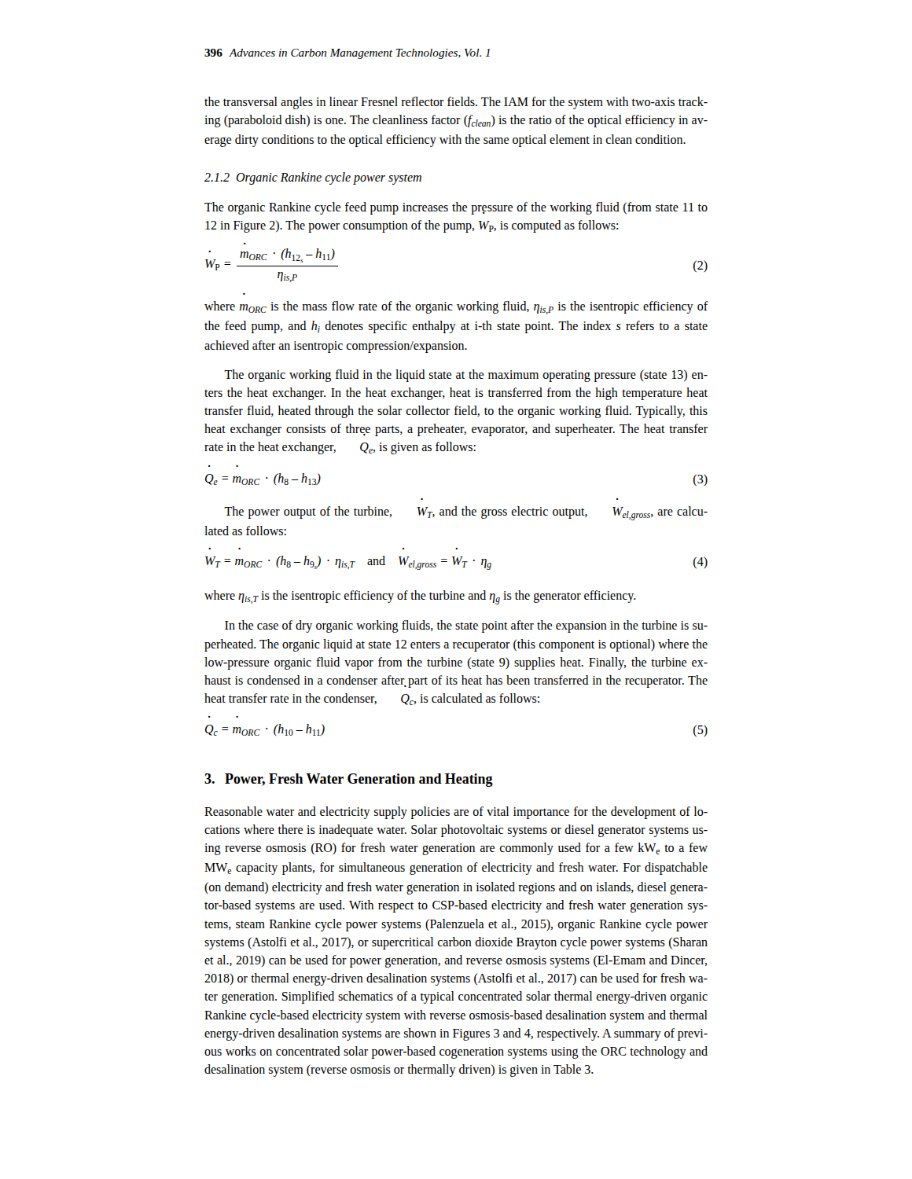396 Advances in Carbon Management Technologies, Vol. 1
the transversal angles in linear Fresnel reflector fields. The IAM for the system with two-axis tracking (paraboloid dish) is one. The cleanliness factor (fclean) is the ratio of the optical efficiency in average dirty conditions to the optical efficiency with the same optical element in clean condition.
2.1.2 Organic Rankine cycle power system
The organic Rankine cycle feed pump increases the pressure of the working fluid (from state 11 to 12 in Figure 2). The power consumption of the pump, WP, is computed as follows:
WP = mORC · (h12s – h11) ηis,P (2)
where mORC is the mass flow rate of the organic working fluid, ηis,P is the isentropic efficiency of the feed pump, and hi denotes specific enthalpy at i-th state point. The index s refers to a state achieved after an isentropic compression/expansion.
The organic working fluid in the liquid state at the maximum operating pressure (state 13) enters the heat exchanger. In the heat exchanger, heat is transferred from the high temperature heat transfer fluid, heated through the solar collector field, to the organic working fluid. Typically, this heat exchanger consists of three parts, a preheater, evaporator, and superheater. The heat transfer rate in the heat exchanger, Qe, is given as follows:
Qe = mORC · (h8 – h13) (3)
The power output of the turbine, WT, and the gross electric output, Wel,gross, are calculated as follows:
WT = mORC · (h8 – h9s) · ηis,T and Wel,gross = WT · ηg (4)
where ηis,T is the isentropic efficiency of the turbine and ηg is the generator efficiency.
In the case of dry organic working fluids, the state point after the expansion in the turbine is superheated. The organic liquid at state 12 enters a recuperator (this component is optional) where the low-pressure organic fluid vapor from the turbine (state 9) supplies heat. Finally, the turbine exhaust is condensed in a condenser after part of its heat has been transferred in the recuperator. The heat transfer rate in the condenser, Qc, is calculated as follows:
Qc = mORC · (h10 – h11) (5)
3. Power, Fresh Water Generation and Heating
Reasonable water and electricity supply policies are of vital importance for the development of locations where there is inadequate water. Solar photovoltaic systems or diesel generator systems using reverse osmosis (RO) for fresh water generation are commonly used for a few kWe to a few MWe capacity plants, for simultaneous generation of electricity and fresh water. For dispatchable (on demand) electricity and fresh water generation in isolated regions and on islands, diesel generator-based systems are used. With respect to CSP-based electricity and fresh water generation systems, steam Rankine cycle power systems (Palenzuela et al., 2015), organic Rankine cycle power systems (Astolfi et al., 2017), or supercritical carbon dioxide Brayton cycle power systems (Sharan et al., 2019) can be used for power generation, and reverse osmosis systems (El-Emam and Dincer, 2018) or thermal energy-driven desalination systems (Astolfi et al., 2017) can be used for fresh water generation. Simplified schematics of a typical concentrated solar thermal energy-driven organic Rankine cycle-based electricity system with reverse osmosis-based desalination system and thermal energy-driven desalination systems are shown in Figures 3 and 4, respectively. A summary of previous works on concentrated solar power-based cogeneration systems using the ORC technology and desalination system (reverse osmosis or thermally driven) is given in Table 3.